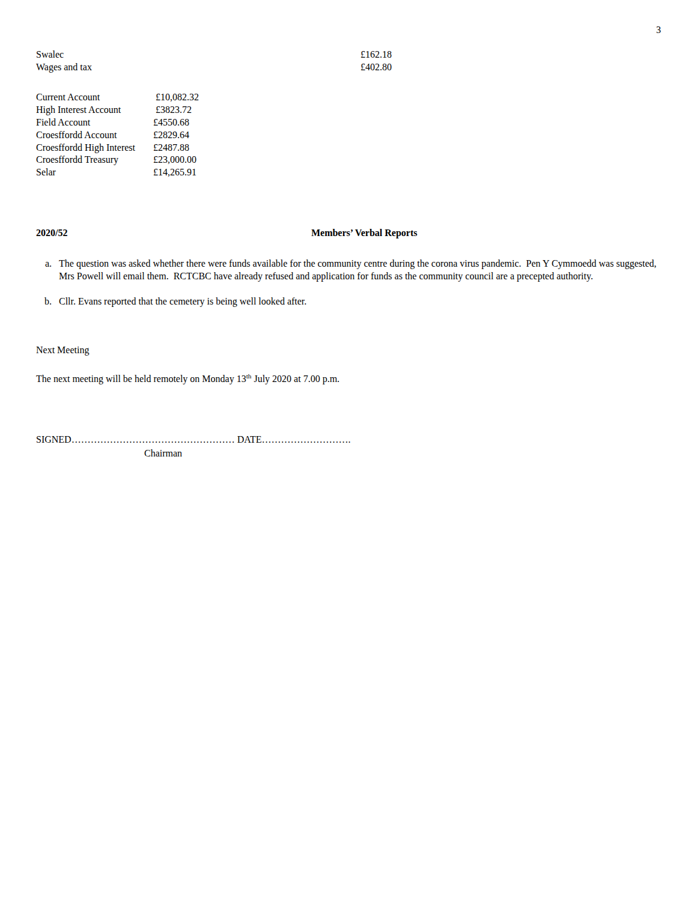3
| Swalec | £162.18 |
| Wages and tax | £402.80 |
| Current Account | £10,082.32 |
| High Interest Account | £3823.72 |
| Field Account | £4550.68 |
| Croesffordd Account | £2829.64 |
| Croesffordd High Interest | £2487.88 |
| Croesffordd Treasury | £23,000.00 |
| Selar | £14,265.91 |
2020/52
Members’ Verbal Reports
The question was asked whether there were funds available for the community centre during the corona virus pandemic. Pen Y Cymmoedd was suggested, Mrs Powell will email them. RCTCBC have already refused and application for funds as the community council are a precepted authority.
Cllr. Evans reported that the cemetery is being well looked after.
Next Meeting
The next meeting will be held remotely on Monday 13th July 2020 at 7.00 p.m.
SIGNED…………………………………………… DATE……………………….
Chairman